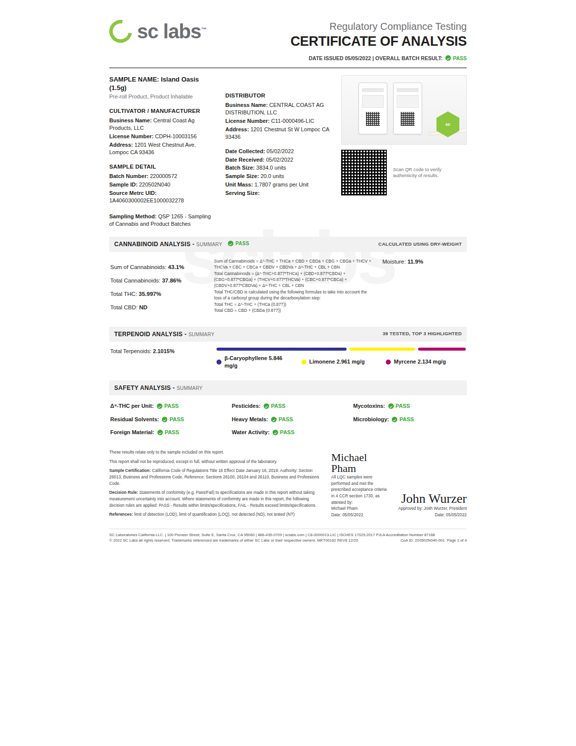sclabs
sc labs™
Regulatory Compliance Testing
CERTIFICATE OF ANALYSIS
DATE ISSUED 05/05/2022 | OVERALL BATCH RESULT: PASS
SAMPLE NAME: Island Oasis (1.5g)
Pre-roll Product, Product Inhalable
CULTIVATOR / MANUFACTURER
Business Name: Central Coast Ag Products, LLC
License Number: CDPH-10003156
Address: 1201 West Chestnut Ave. Lompoc CA 93436
SAMPLE DETAIL
Batch Number: 220000572
Sample ID: 220502N040
Source Metrc UID:
1A4060300002EE1000032278
Sampling Method: QSP 1265 - Sampling of Cannabis and Product Batches
DISTRIBUTOR
Business Name: CENTRAL COAST AG DISTRIBUTION, LLC
License Number: C11-0000496-LIC
Address: 1201 Chestnut St W Lompoc CA 93436
Date Collected: 05/02/2022
Date Received: 05/02/2022
Batch Size: 3834.0 units
Sample Size: 20.0 units
Unit Mass: 1.7807 grams per Unit
Serving Size:
sc
Scan QR code to verify
authenticity of results.
CANNABINOID ANALYSIS - SUMMARY PASS
CALCULATED USING DRY-WEIGHT
Sum of Cannabinoids: 43.1%
Total Cannabinoids: 37.86%
Total THC: 35.997%
Total CBD: ND
Sum of Cannabinoids = Δ⁹-THC + THCa + CBD + CBDa + CBG + CBGa + THCV + THCVa + CBC + CBCa + CBDV + CBDVa + Δ⁸-THC + CBL + CBN
Total Cannabinoids = (Δ⁹-THC+0.877*THCa) + (CBD+0.877*CBDa) + (CBG+0.877*CBGa) + (THCV+0.877*THCVa) + (CBC+0.877*CBCa) + (CBDV+0.877*CBDVa) + Δ⁸-THC + CBL + CBN
Total THC/CBD is calculated using the following formulas to take into account the loss of a carboxyl group during the decarboxylation step:
Total THC = Δ⁹-THC + (THCa (0.877))
Total CBD = CBD + (CBDa (0.877))
Moisture: 11.9%
TERPENOID ANALYSIS - SUMMARY
39 TESTED, TOP 3 HIGHLIGHTED
Total Terpenoids: 2.1015%
β-Caryophyllene 5.846 mg/g
Limonene 2.961 mg/g
Myrcene 2.134 mg/g
SAFETY ANALYSIS - SUMMARY
Δ⁹-THC per Unit: PASS
Pesticides: PASS
Mycotoxins: PASS
Residual Solvents: PASS
Heavy Metals: PASS
Microbiology: PASS
Foreign Material: PASS
Water Activity: PASS
These results relate only to the sample included on this report.
This report shall not be reproduced, except in full, without written approval of the laboratory.
Sample Certification: California Code of Regulations Title 16 Effect Date January 16, 2019. Authority: Section 26013, Business and Professions Code. Reference: Sections 26100, 26104 and 26110, Business and Professions Code.
Decision Rule: Statements of conformity (e.g. Pass/Fail) to specifications are made in this report without taking measurement uncertainty into account. Where statements of conformity are made in this report, the following decision rules are applied: PASS - Results within limits/specifications, FAIL - Results exceed limits/specifications.
References: limit of detection (LOD), limit of quantification (LOQ), not detected (ND), not tested (NT)
Michael Pham
All LQC samples were performed and met the prescribed acceptance criteria in 4 CCR section 1730, as attested by:
Michael Pham
Date: 05/05/2022
John Wurzer
Approved by: Josh Wurzer, President
Date: 05/05/2022
SC Laboratories California LLC. | 100 Pioneer Street, Suite E, Santa Cruz, CA 95060 | 866-435-0709 | sclabs.com | C8-0000013-LIC | ISO/IES 17025:2017 PJLA Accreditation Number 87168
© 2022 SC Labs all rights reserved. Trademarks referenced are trademarks of either SC Labs or their respective owners. MKT00162 REV6 12/20 CoA ID: 220502N040-001 Page 1 of 4